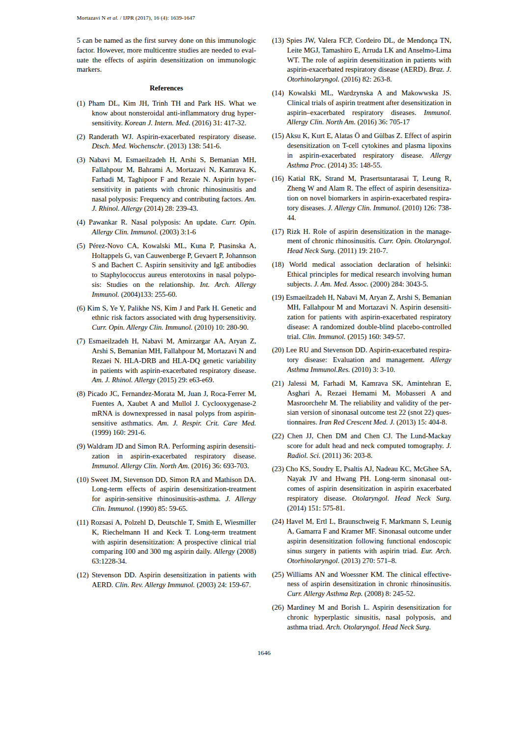Mortazavi N et al. / IJPR (2017), 16 (4): 1639-1647
5 can be named as the first survey done on this immunologic factor. However, more multicentre studies are needed to evaluate the effects of aspirin desensitization on immunologic markers.
References
(1) Pham DL, Kim JH, Trinh TH and Park HS. What we know about nonsteroidal anti-inflammatory drug hypersensitivity. Korean J. Intern. Med. (2016) 31: 417-32.
(2) Randerath WJ. Aspirin-exacerbated respiratory disease. Dtsch. Med. Wochenschr. (2013) 138: 541-6.
(3) Nabavi M, Esmaeilzadeh H, Arshi S, Bemanian MH, Fallahpour M, Bahrami A, Mortazavi N, Kamrava K, Farhadi M, Taghipoor F and Rezaie N. Aspirin hypersensitivity in patients with chronic rhinosinusitis and nasal polyposis: Frequency and contributing factors. Am. J. Rhinol. Allergy (2014) 28: 239-43.
(4) Pawankar R. Nasal polyposis: An update. Curr. Opin. Allergy Clin. Immunol. (2003) 3:1-6
(5) Pérez-Novo CA, Kowalski ML, Kuna P, Ptasinska A, Holtappels G, van Cauwenberge P, Gevaert P, Johannson S and Bachert C. Aspirin sensitivity and IgE antibodies to Staphylococcus aureus enterotoxins in nasal polyposis: Studies on the relationship. Int. Arch. Allergy Immunol. (2004)133: 255-60.
(6) Kim S, Ye Y, Palikhe NS, Kim J and Park H. Genetic and ethnic risk factors associated with drug hypersensitivity. Curr. Opin. Allergy Clin. Immunol. (2010) 10: 280-90.
(7) Esmaeilzadeh H, Nabavi M, Amirzargar AA, Aryan Z, Arshi S, Bemanian MH, Fallahpour M, Mortazavi N and Rezaei N. HLA-DRB and HLA-DQ genetic variability in patients with aspirin-exacerbated respiratory disease. Am. J. Rhinol. Allergy (2015) 29: e63-e69.
(8) Picado JC, Fernandez-Morata M, Juan J, Roca-Ferrer M, Fuentes A, Xaubet A and Mullol J. Cyclooxygenase-2 mRNA is downexpressed in nasal polyps from aspirin- sensitive asthmatics. Am. J. Respir. Crit. Care Med. (1999) 160: 291-6.
(9) Waldram JD and Simon RA. Performing aspirin desensitization in aspirin-exacerbated respiratory disease. Immunol. Allergy Clin. North Am. (2016) 36: 693-703.
(10) Sweet JM, Stevenson DD, Simon RA and Mathison DA. Long-term effects of aspirin desensitization-treatment for aspirin-sensitive rhinosinusitis-asthma. J. Allergy Clin. Immunol. (1990) 85: 59-65.
(11) Rozsasi A, Polzehl D, Deutschle T, Smith E, Wiesmiller K, Riechelmann H and Keck T. Long-term treatment with aspirin desensitization: A prospective clinical trial comparing 100 and 300 mg aspirin daily. Allergy (2008) 63:1228-34.
(12) Stevenson DD. Aspirin desensitization in patients with AERD. Clin. Rev. Allergy Immunol. (2003) 24: 159-67.
(13) Spies JW, Valera FCP, Cordeiro DL, de Mendonça TN, Leite MGJ, Tamashiro E, Arruda LK and Anselmo-Lima WT. The role of aspirin desensitization in patients with aspirin-exacerbated respiratory disease (AERD). Braz. J. Otorhinolaryngol. (2016) 82: 263-8.
(14) Kowalski ML, Wardzynska A and Makowwska JS. Clinical trials of aspirin treatment after desensitization in aspirin–exacerbated respiratory diseases. Immunol. Allergy Clin. North Am. (2016) 36: 705-17
(15) Aksu K, Kurt E, Alatas Ö and Gülbas Z. Effect of aspirin desensitization on T-cell cytokines and plasma lipoxins in aspirin-exacerbated respiratory disease. Allergy Asthma Proc. (2014) 35: 148-55.
(16) Katial RK, Strand M, Prasertsuntarasai T, Leung R, Zheng W and Alam R. The effect of aspirin desensitization on novel biomarkers in aspirin-exacerbated respiratory diseases. J. Allergy Clin. Immunol. (2010) 126: 738-44.
(17) Rizk H. Role of aspirin desensitization in the management of chronic rhinosinusitis. Curr. Opin. Otolaryngol. Head Neck Surg. (2011) 19: 210-7.
(18) World medical association declaration of helsinki: Ethical principles for medical research involving human subjects. J. Am. Med. Assoc. (2000) 284: 3043-5.
(19) Esmaeilzadeh H, Nabavi M, Aryan Z, Arshi S, Bemanian MH, Fallahpour M and Mortazavi N. Aspirin desensitization for patients with aspirin-exacerbated respiratory disease: A randomized double-blind placebo-controlled trial. Clin. Immunol. (2015) 160: 349-57.
(20) Lee RU and Stevenson DD. Aspirin-exacerbated respiratory disease: Evaluation and management. Allergy Asthma Immunol.Res. (2010) 3: 3-10.
(21) Jalessi M, Farhadi M, Kamrava SK, Amintehran E, Asghari A, Rezaei Hemami M, Mobasseri A and Masroorchehr M. The reliability and validity of the persian version of sinonasal outcome test 22 (snot 22) questionnaires. Iran Red Crescent Med. J. (2013) 15: 404-8.
(22) Chen JJ, Chen DM and Chen CJ. The Lund-Mackay score for adult head and neck computed tomography. J. Radiol. Sci. (2011) 36: 203-8.
(23) Cho KS, Soudry E, Psaltis AJ, Nadeau KC, McGhee SA, Nayak JV and Hwang PH. Long-term sinonasal outcomes of aspirin desensitization in aspirin exacerbated respiratory disease. Otolaryngol. Head Neck Surg. (2014) 151: 575-81.
(24) Havel M, Ertl L, Braunschweig F, Markmann S, Leunig A, Gamarra F and Kramer MF. Sinonasal outcome under aspirin desensitization following functional endoscopic sinus surgery in patients with aspirin triad. Eur. Arch. Otorhinolaryngol. (2013) 270: 571–8.
(25) Williams AN and Woessner KM. The clinical effectiveness of aspirin desensitization in chronic rhinosinusitis. Curr. Allergy Asthma Rep. (2008) 8: 245-52.
(26) Mardiney M and Borish L. Aspirin desensitization for chronic hyperplastic sinusitis, nasal polyposis, and asthma triad. Arch. Otolaryngol. Head Neck Surg.
1646